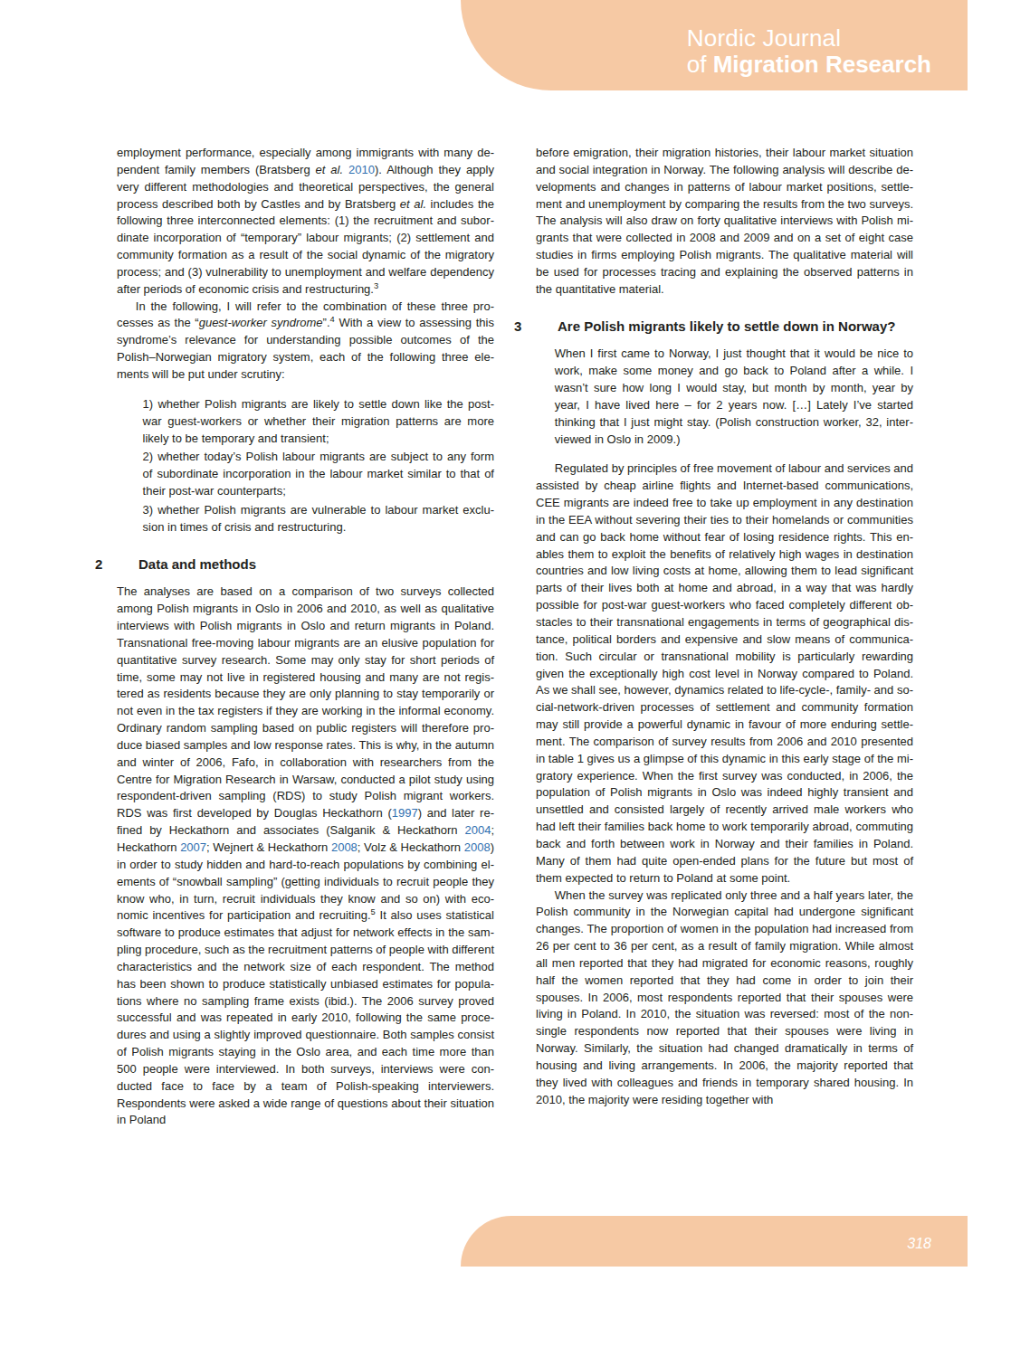Nordic Journal
of Migration Research
employment performance, especially among immigrants with many dependent family members (Bratsberg et al. 2010). Although they apply very different methodologies and theoretical perspectives, the general process described both by Castles and by Bratsberg et al. includes the following three interconnected elements: (1) the recruitment and subordinate incorporation of “temporary” labour migrants; (2) settlement and community formation as a result of the social dynamic of the migratory process; and (3) vulnerability to unemployment and welfare dependency after periods of economic crisis and restructuring.3
In the following, I will refer to the combination of these three processes as the “guest-worker syndrome”.4 With a view to assessing this syndrome’s relevance for understanding possible outcomes of the Polish–Norwegian migratory system, each of the following three elements will be put under scrutiny:
1) whether Polish migrants are likely to settle down like the post-war guest-workers or whether their migration patterns are more likely to be temporary and transient;
2) whether today’s Polish labour migrants are subject to any form of subordinate incorporation in the labour market similar to that of their post-war counterparts;
3) whether Polish migrants are vulnerable to labour market exclusion in times of crisis and restructuring.
2 Data and methods
The analyses are based on a comparison of two surveys collected among Polish migrants in Oslo in 2006 and 2010, as well as qualitative interviews with Polish migrants in Oslo and return migrants in Poland. Transnational free-moving labour migrants are an elusive population for quantitative survey research. Some may only stay for short periods of time, some may not live in registered housing and many are not registered as residents because they are only planning to stay temporarily or not even in the tax registers if they are working in the informal economy. Ordinary random sampling based on public registers will therefore produce biased samples and low response rates. This is why, in the autumn and winter of 2006, Fafo, in collaboration with researchers from the Centre for Migration Research in Warsaw, conducted a pilot study using respondent-driven sampling (RDS) to study Polish migrant workers. RDS was first developed by Douglas Heckathorn (1997) and later refined by Heckathorn and associates (Salganik & Heckathorn 2004; Heckathorn 2007; Wejnert & Heckathorn 2008; Volz & Heckathorn 2008) in order to study hidden and hard-to-reach populations by combining elements of “snowball sampling” (getting individuals to recruit people they know who, in turn, recruit individuals they know and so on) with economic incentives for participation and recruiting.5 It also uses statistical software to produce estimates that adjust for network effects in the sampling procedure, such as the recruitment patterns of people with different characteristics and the network size of each respondent. The method has been shown to produce statistically unbiased estimates for populations where no sampling frame exists (ibid.). The 2006 survey proved successful and was repeated in early 2010, following the same procedures and using a slightly improved questionnaire. Both samples consist of Polish migrants staying in the Oslo area, and each time more than 500 people were interviewed. In both surveys, interviews were conducted face to face by a team of Polish-speaking interviewers. Respondents were asked a wide range of questions about their situation in Poland
before emigration, their migration histories, their labour market situation and social integration in Norway. The following analysis will describe developments and changes in patterns of labour market positions, settlement and unemployment by comparing the results from the two surveys. The analysis will also draw on forty qualitative interviews with Polish migrants that were collected in 2008 and 2009 and on a set of eight case studies in firms employing Polish migrants. The qualitative material will be used for processes tracing and explaining the observed patterns in the quantitative material.
3 Are Polish migrants likely to settle down in Norway?
When I first came to Norway, I just thought that it would be nice to work, make some money and go back to Poland after a while. I wasn’t sure how long I would stay, but month by month, year by year, I have lived here – for 2 years now. […] Lately I’ve started thinking that I just might stay. (Polish construction worker, 32, interviewed in Oslo in 2009.)
Regulated by principles of free movement of labour and services and assisted by cheap airline flights and Internet-based communications, CEE migrants are indeed free to take up employment in any destination in the EEA without severing their ties to their homelands or communities and can go back home without fear of losing residence rights. This enables them to exploit the benefits of relatively high wages in destination countries and low living costs at home, allowing them to lead significant parts of their lives both at home and abroad, in a way that was hardly possible for post-war guest-workers who faced completely different obstacles to their transnational engagements in terms of geographical distance, political borders and expensive and slow means of communication. Such circular or transnational mobility is particularly rewarding given the exceptionally high cost level in Norway compared to Poland. As we shall see, however, dynamics related to life-cycle-, family- and social-network-driven processes of settlement and community formation may still provide a powerful dynamic in favour of more enduring settlement. The comparison of survey results from 2006 and 2010 presented in table 1 gives us a glimpse of this dynamic in this early stage of the migratory experience. When the first survey was conducted, in 2006, the population of Polish migrants in Oslo was indeed highly transient and unsettled and consisted largely of recently arrived male workers who had left their families back home to work temporarily abroad, commuting back and forth between work in Norway and their families in Poland. Many of them had quite open-ended plans for the future but most of them expected to return to Poland at some point.
When the survey was replicated only three and a half years later, the Polish community in the Norwegian capital had undergone significant changes. The proportion of women in the population had increased from 26 per cent to 36 per cent, as a result of family migration. While almost all men reported that they had migrated for economic reasons, roughly half the women reported that they had come in order to join their spouses. In 2006, most respondents reported that their spouses were living in Poland. In 2010, the situation was reversed: most of the non-single respondents now reported that their spouses were living in Norway. Similarly, the situation had changed dramatically in terms of housing and living arrangements. In 2006, the majority reported that they lived with colleagues and friends in temporary shared housing. In 2010, the majority were residing together with
318